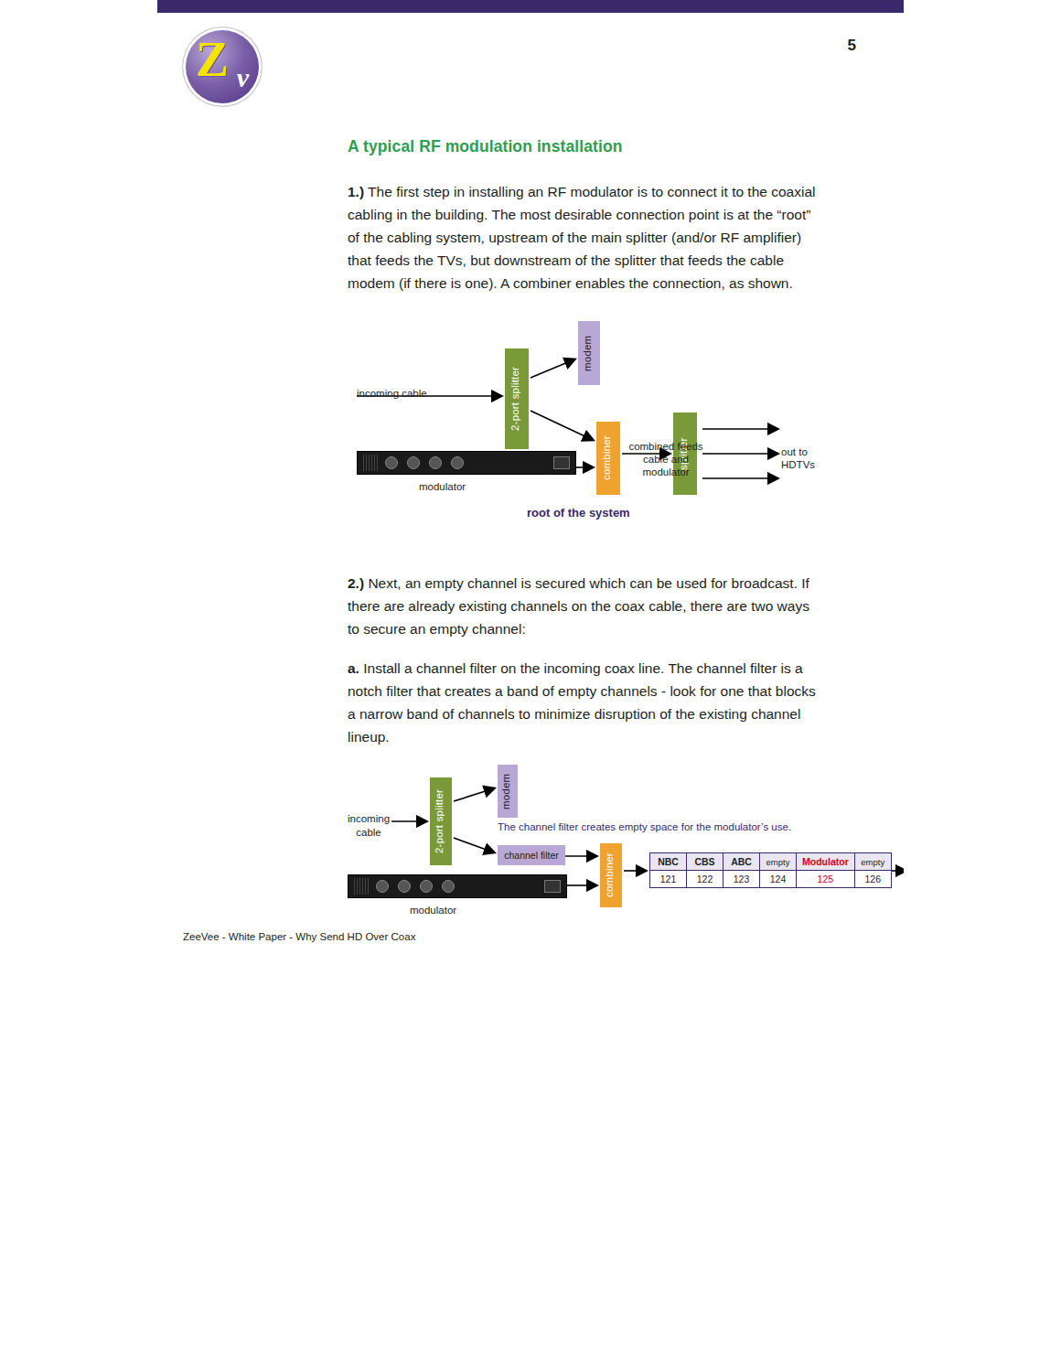Z v
5
A typical RF modulation installation
1.) The first step in installing an RF modulator is to connect it to the coaxial cabling in the building. The most desirable connection point is at the “root” of the cabling system, upstream of the main splitter (and/or RF amplifier) that feeds the TVs, but downstream of the splitter that feeds the cable modem (if there is one). A combiner enables the connection, as shown.
2-port splitter
incoming cable
modem
combiner
splitter
modulator
combined feeds
cable and
modulator
out to
HDTVs
root of the system
2.) Next, an empty channel is secured which can be used for broadcast. If there are already existing channels on the coax cable, there are two ways to secure an empty channel:
a. Install a channel filter on the incoming coax line. The channel filter is a notch filter that creates a band of empty channels - look for one that blocks a narrow band of channels to minimize disruption of the existing channel lineup.
2-port splitter
incoming
cable
modem
channel filter
combiner
modulator
| NBC | CBS | ABC | empty | Modulator | empty |
| 121 | 122 | 123 | 124 | 125 | 126 |
splitter
out to
HDTVs
The channel filter creates empty space for the modulator’s use.
ZeeVee - White Paper - Why Send HD Over Coax